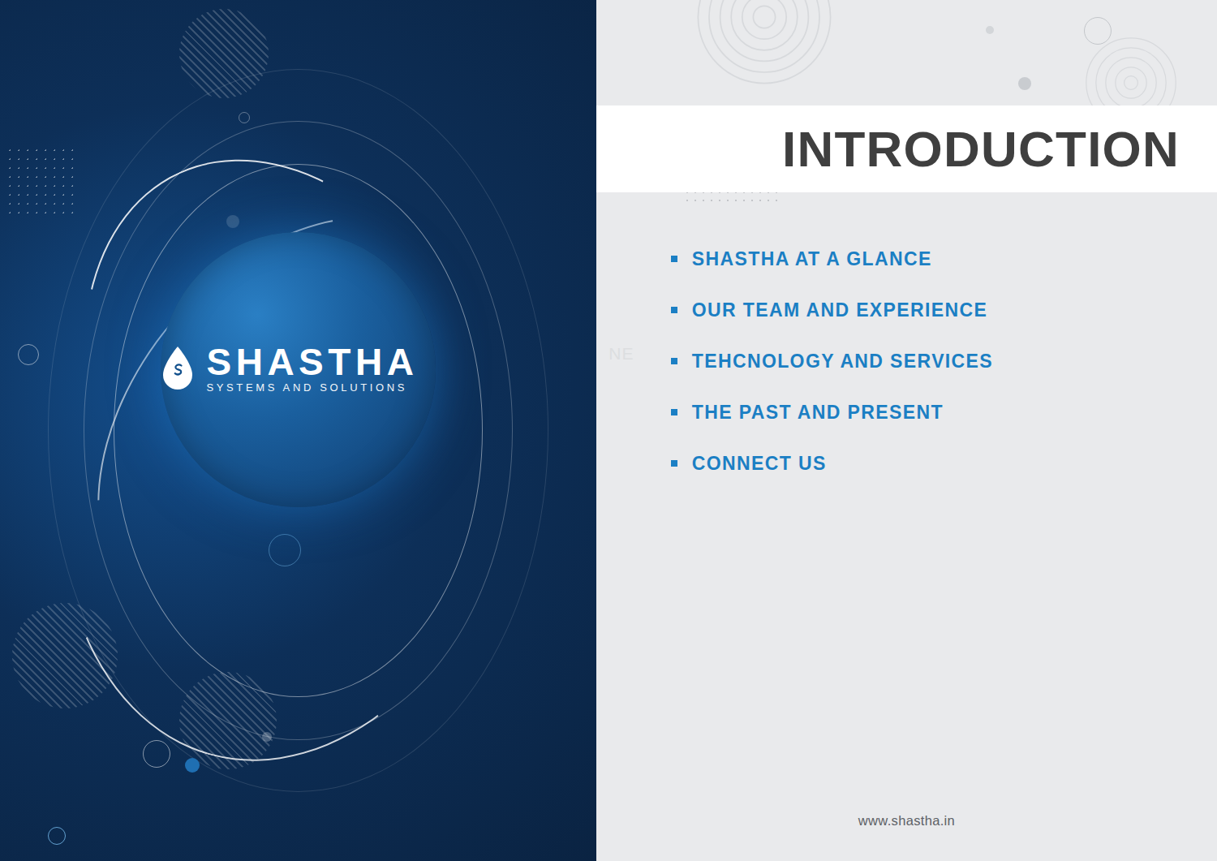SHASTHA SYSTEMS AND SOLUTIONS
NE
INTRODUCTION
Shastha at a Glance
Our Team and Experience
Tehcnology and Services
The Past and Present
Connect Us
www.shastha.in